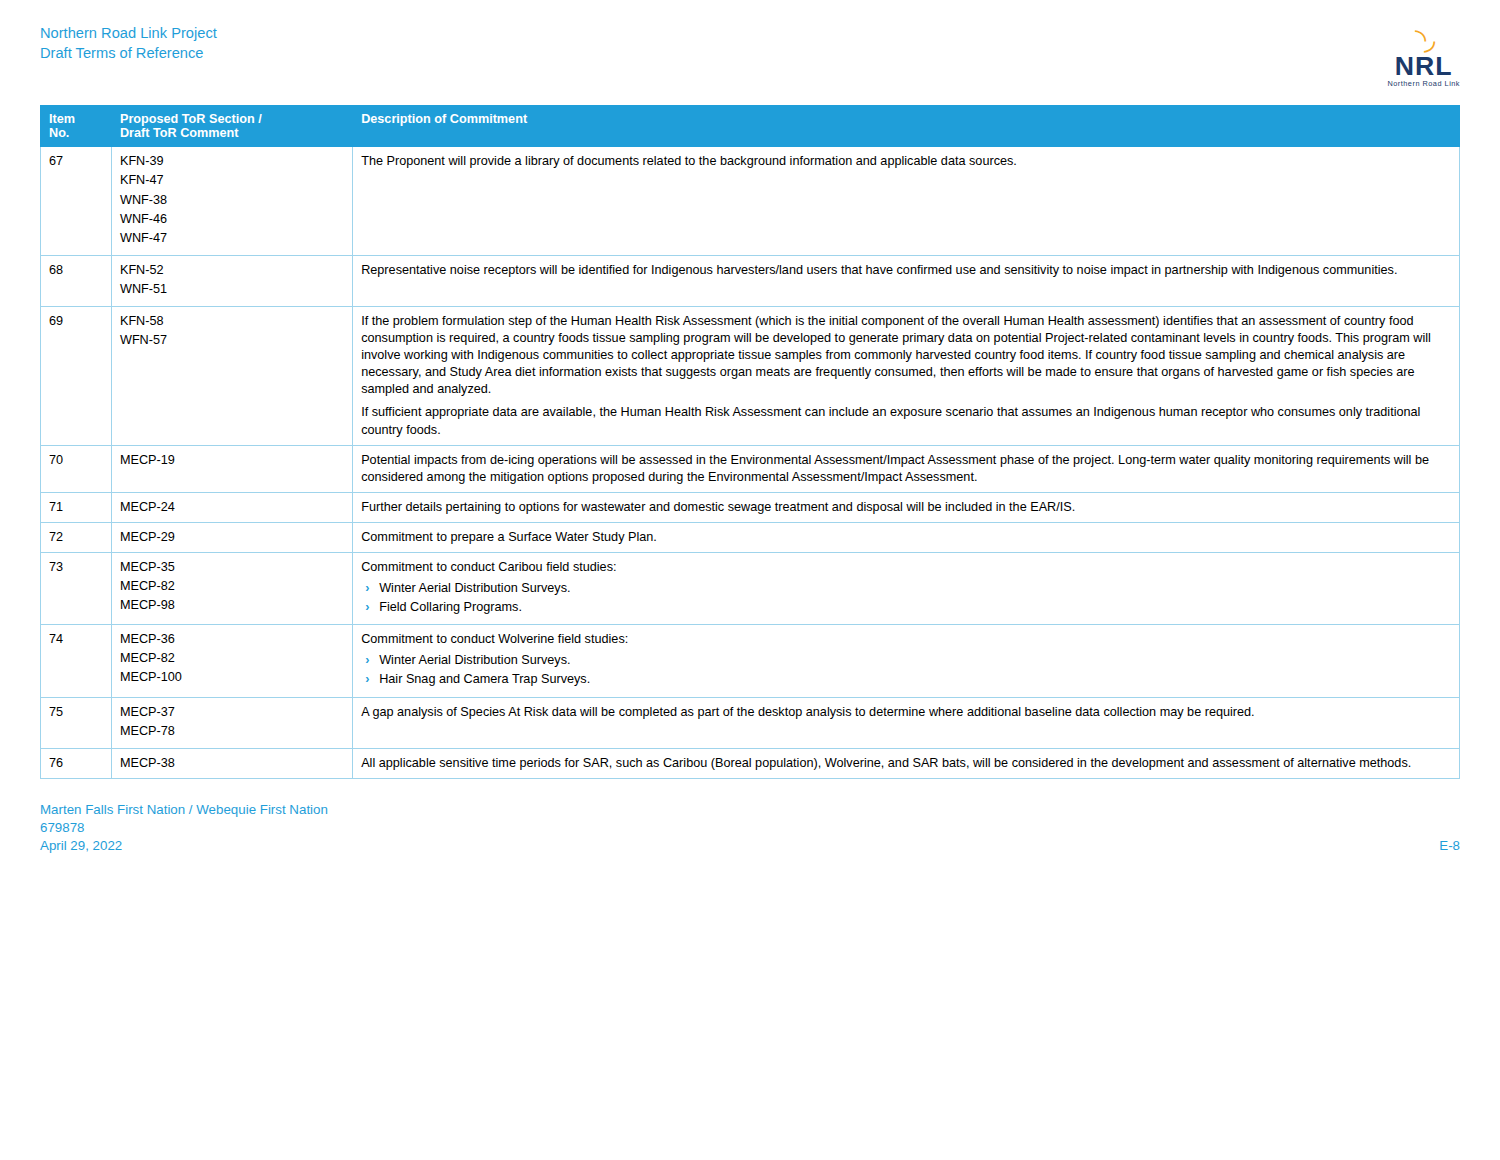Northern Road Link Project
Draft Terms of Reference
◝◞
NRL
Northern Road Link
| Item No. | Proposed ToR Section / Draft ToR Comment | Description of Commitment |
| --- | --- | --- |
| 67 | KFN-39 KFN-47 WNF-38 WNF-46 WNF-47 | The Proponent will provide a library of documents related to the background information and applicable data sources. |
| 68 | KFN-52 WNF-51 | Representative noise receptors will be identified for Indigenous harvesters/land users that have confirmed use and sensitivity to noise impact in partnership with Indigenous communities. |
| 69 | KFN-58 WFN-57 | If the problem formulation step of the Human Health Risk Assessment (which is the initial component of the overall Human Health assessment) identifies that an assessment of country food consumption is required, a country foods tissue sampling program will be developed to generate primary data on potential Project-related contaminant levels in country foods. This program will involve working with Indigenous communities to collect appropriate tissue samples from commonly harvested country food items. If country food tissue sampling and chemical analysis are necessary, and Study Area diet information exists that suggests organ meats are frequently consumed, then efforts will be made to ensure that organs of harvested game or fish species are sampled and analyzed. If sufficient appropriate data are available, the Human Health Risk Assessment can include an exposure scenario that assumes an Indigenous human receptor who consumes only traditional country foods. |
| 70 | MECP-19 | Potential impacts from de-icing operations will be assessed in the Environmental Assessment/Impact Assessment phase of the project. Long-term water quality monitoring requirements will be considered among the mitigation options proposed during the Environmental Assessment/Impact Assessment. |
| 71 | MECP-24 | Further details pertaining to options for wastewater and domestic sewage treatment and disposal will be included in the EAR/IS. |
| 72 | MECP-29 | Commitment to prepare a Surface Water Study Plan. |
| 73 | MECP-35 MECP-82 MECP-98 | Commitment to conduct Caribou field studies: Winter Aerial Distribution Surveys. Field Collaring Programs. |
| 74 | MECP-36 MECP-82 MECP-100 | Commitment to conduct Wolverine field studies: Winter Aerial Distribution Surveys. Hair Snag and Camera Trap Surveys. |
| 75 | MECP-37 MECP-78 | A gap analysis of Species At Risk data will be completed as part of the desktop analysis to determine where additional baseline data collection may be required. |
| 76 | MECP-38 | All applicable sensitive time periods for SAR, such as Caribou (Boreal population), Wolverine, and SAR bats, will be considered in the development and assessment of alternative methods. |
Marten Falls First Nation / Webequie First Nation
679878
April 29, 2022
E-8